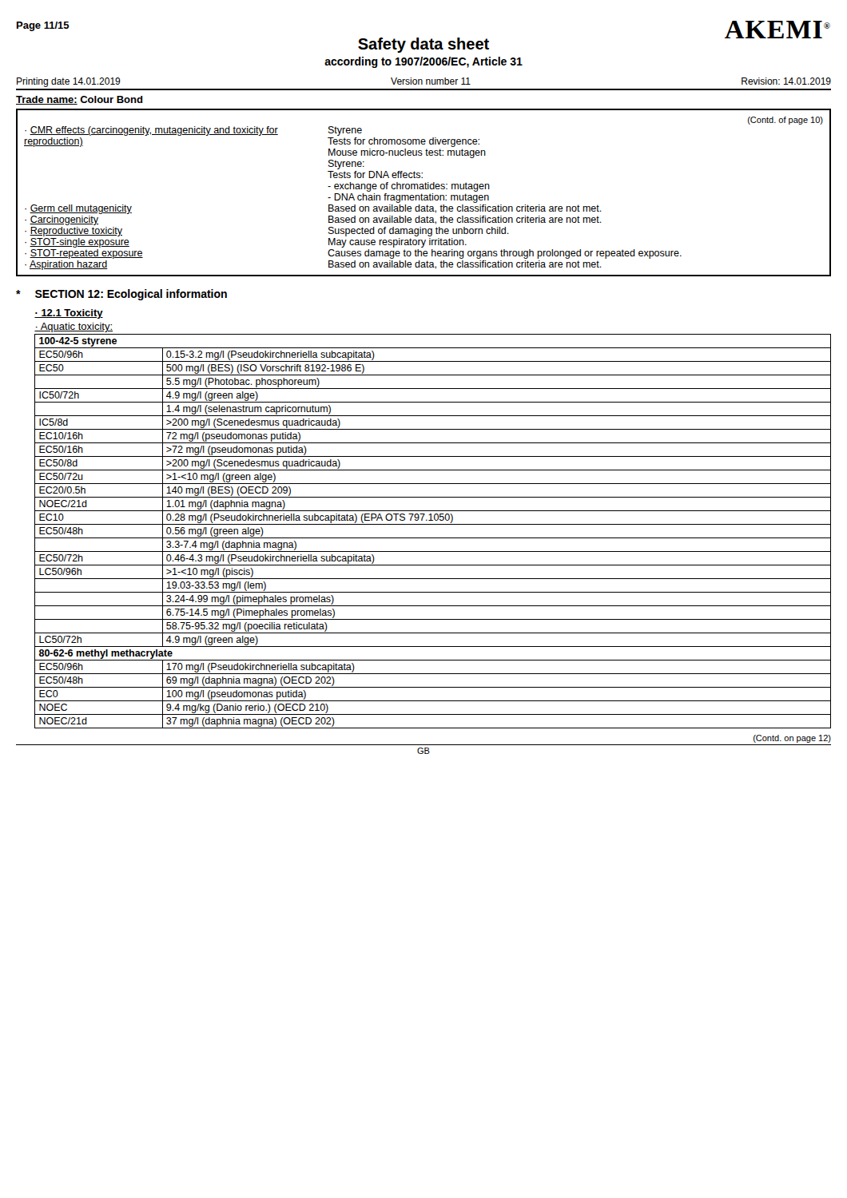Page 11/15
AKEMI®
Safety data sheet
according to 1907/2006/EC, Article 31
Printing date 14.01.2019
Version number 11
Revision: 14.01.2019
Trade name: Colour Bond
(Contd. of page 10)
| · CMR effects (carcinogenity, mutagenicity and toxicity for reproduction) | Styrene Tests for chromosome divergence: Mouse micro-nucleus test: mutagen Styrene: Tests for DNA effects: - exchange of chromatides: mutagen - DNA chain fragmentation: mutagen |
| · Germ cell mutagenicity | Based on available data, the classification criteria are not met. |
| · Carcinogenicity | Based on available data, the classification criteria are not met. |
| · Reproductive toxicity | Suspected of damaging the unborn child. |
| · STOT-single exposure | May cause respiratory irritation. |
| · STOT-repeated exposure | Causes damage to the hearing organs through prolonged or repeated exposure. |
| · Aspiration hazard | Based on available data, the classification criteria are not met. |
*
SECTION 12: Ecological information
· 12.1 Toxicity
· Aquatic toxicity:
| 100-42-5 styrene |
| --- |
| EC50/96h | 0.15-3.2 mg/l (Pseudokirchneriella subcapitata) |
| EC50 | 500 mg/l (BES) (ISO Vorschrift 8192-1986 E) |
| | 5.5 mg/l (Photobac. phosphoreum) |
| IC50/72h | 4.9 mg/l (green alge) |
| | 1.4 mg/l (selenastrum capricornutum) |
| IC5/8d | >200 mg/l (Scenedesmus quadricauda) |
| EC10/16h | 72 mg/l (pseudomonas putida) |
| EC50/16h | >72 mg/l (pseudomonas putida) |
| EC50/8d | >200 mg/l (Scenedesmus quadricauda) |
| EC50/72u | >1-<10 mg/l (green alge) |
| EC20/0.5h | 140 mg/l (BES) (OECD 209) |
| NOEC/21d | 1.01 mg/l (daphnia magna) |
| EC10 | 0.28 mg/l (Pseudokirchneriella subcapitata) (EPA OTS 797.1050) |
| EC50/48h | 0.56 mg/l (green alge) |
| | 3.3-7.4 mg/l (daphnia magna) |
| EC50/72h | 0.46-4.3 mg/l (Pseudokirchneriella subcapitata) |
| LC50/96h | >1-<10 mg/l (piscis) |
| | 19.03-33.53 mg/l (lem) |
| | 3.24-4.99 mg/l (pimephales promelas) |
| | 6.75-14.5 mg/l (Pimephales promelas) |
| | 58.75-95.32 mg/l (poecilia reticulata) |
| LC50/72h | 4.9 mg/l (green alge) |
| 80-62-6 methyl methacrylate |
| EC50/96h | 170 mg/l (Pseudokirchneriella subcapitata) |
| EC50/48h | 69 mg/l (daphnia magna) (OECD 202) |
| EC0 | 100 mg/l (pseudomonas putida) |
| NOEC | 9.4 mg/kg (Danio rerio.) (OECD 210) |
| NOEC/21d | 37 mg/l (daphnia magna) (OECD 202) |
(Contd. on page 12)
GB